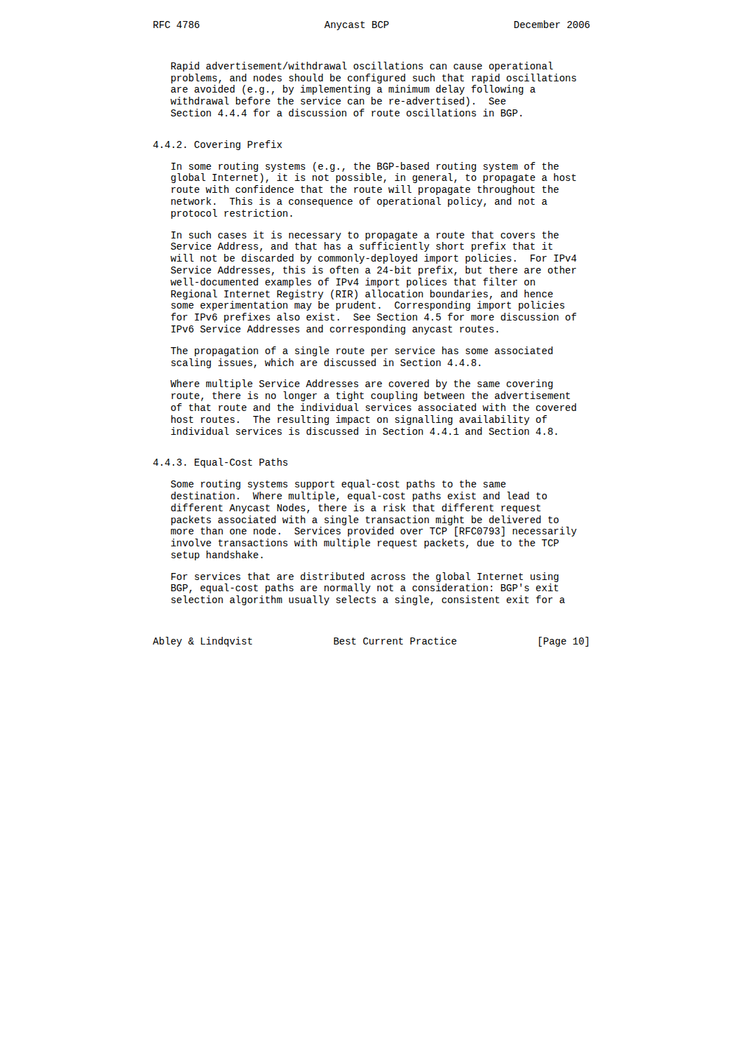RFC 4786 Anycast BCP December 2006
Rapid advertisement/withdrawal oscillations can cause operational problems, and nodes should be configured such that rapid oscillations are avoided (e.g., by implementing a minimum delay following a withdrawal before the service can be re-advertised). See Section 4.4.4 for a discussion of route oscillations in BGP.
4.4.2. Covering Prefix
In some routing systems (e.g., the BGP-based routing system of the global Internet), it is not possible, in general, to propagate a host route with confidence that the route will propagate throughout the network. This is a consequence of operational policy, and not a protocol restriction.
In such cases it is necessary to propagate a route that covers the Service Address, and that has a sufficiently short prefix that it will not be discarded by commonly-deployed import policies. For IPv4 Service Addresses, this is often a 24-bit prefix, but there are other well-documented examples of IPv4 import polices that filter on Regional Internet Registry (RIR) allocation boundaries, and hence some experimentation may be prudent. Corresponding import policies for IPv6 prefixes also exist. See Section 4.5 for more discussion of IPv6 Service Addresses and corresponding anycast routes.
The propagation of a single route per service has some associated scaling issues, which are discussed in Section 4.4.8.
Where multiple Service Addresses are covered by the same covering route, there is no longer a tight coupling between the advertisement of that route and the individual services associated with the covered host routes. The resulting impact on signalling availability of individual services is discussed in Section 4.4.1 and Section 4.8.
4.4.3. Equal-Cost Paths
Some routing systems support equal-cost paths to the same destination. Where multiple, equal-cost paths exist and lead to different Anycast Nodes, there is a risk that different request packets associated with a single transaction might be delivered to more than one node. Services provided over TCP [RFC0793] necessarily involve transactions with multiple request packets, due to the TCP setup handshake.
For services that are distributed across the global Internet using BGP, equal-cost paths are normally not a consideration: BGP's exit selection algorithm usually selects a single, consistent exit for a
Abley & Lindqvist Best Current Practice [Page 10]